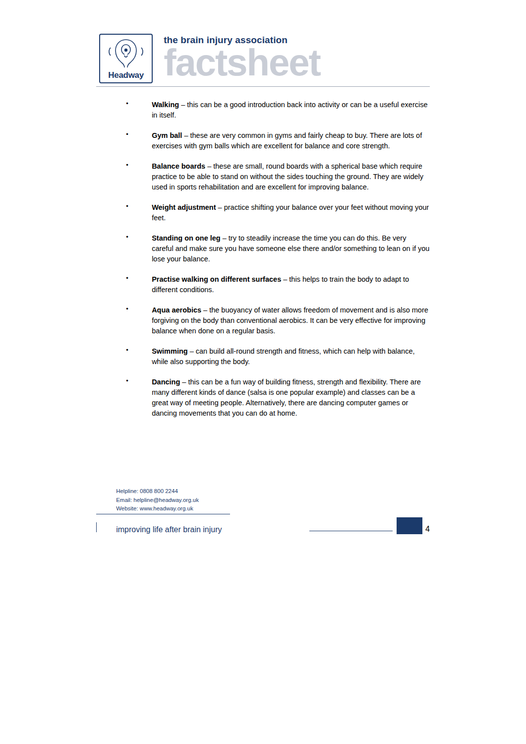Headway
the brain injury association
factsheet
Walking – this can be a good introduction back into activity or can be a useful exercise in itself.
Gym ball – these are very common in gyms and fairly cheap to buy. There are lots of exercises with gym balls which are excellent for balance and core strength.
Balance boards – these are small, round boards with a spherical base which require practice to be able to stand on without the sides touching the ground. They are widely used in sports rehabilitation and are excellent for improving balance.
Weight adjustment – practice shifting your balance over your feet without moving your feet.
Standing on one leg – try to steadily increase the time you can do this. Be very careful and make sure you have someone else there and/or something to lean on if you lose your balance.
Practise walking on different surfaces – this helps to train the body to adapt to different conditions.
Aqua aerobics – the buoyancy of water allows freedom of movement and is also more forgiving on the body than conventional aerobics. It can be very effective for improving balance when done on a regular basis.
Swimming – can build all-round strength and fitness, which can help with balance, while also supporting the body.
Dancing – this can be a fun way of building fitness, strength and flexibility. There are many different kinds of dance (salsa is one popular example) and classes can be a great way of meeting people. Alternatively, there are dancing computer games or dancing movements that you can do at home.
Helpline: 0808 800 2244
Email: helpline@headway.org.uk
Website: www.headway.org.uk
improving life after brain injury
4